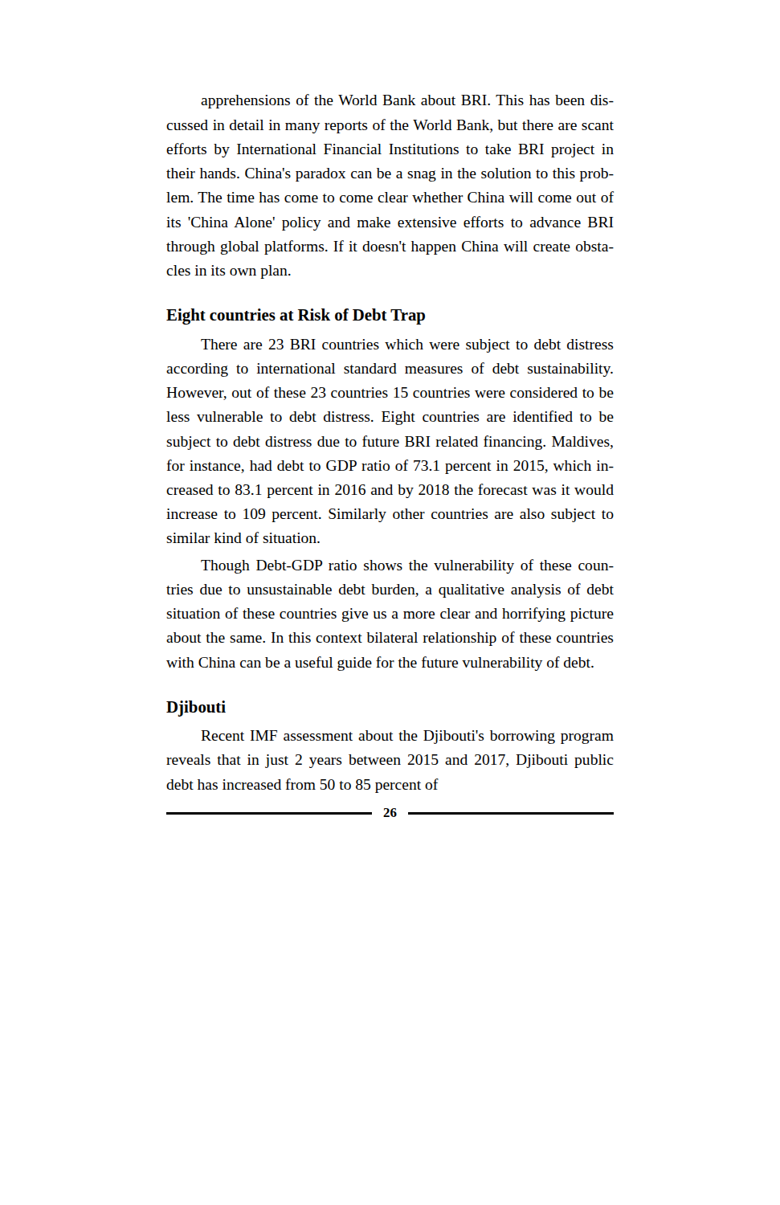apprehensions of the World Bank about BRI. This has been discussed in detail in many reports of the World Bank, but there are scant efforts by International Financial Institutions to take BRI project in their hands. China's paradox can be a snag in the solution to this problem. The time has come to come clear whether China will come out of its 'China Alone' policy and make extensive efforts to advance BRI through global platforms. If it doesn't happen China will create obstacles in its own plan.
Eight countries at Risk of Debt Trap
There are 23 BRI countries which were subject to debt distress according to international standard measures of debt sustainability. However, out of these 23 countries 15 countries were considered to be less vulnerable to debt distress. Eight countries are identified to be subject to debt distress due to future BRI related financing. Maldives, for instance, had debt to GDP ratio of 73.1 percent in 2015, which increased to 83.1 percent in 2016 and by 2018 the forecast was it would increase to 109 percent. Similarly other countries are also subject to similar kind of situation.
Though Debt-GDP ratio shows the vulnerability of these countries due to unsustainable debt burden, a qualitative analysis of debt situation of these countries give us a more clear and horrifying picture about the same. In this context bilateral relationship of these countries with China can be a useful guide for the future vulnerability of debt.
Djibouti
Recent IMF assessment about the Djibouti's borrowing program reveals that in just 2 years between 2015 and 2017, Djibouti public debt has increased from 50 to 85 percent of
26